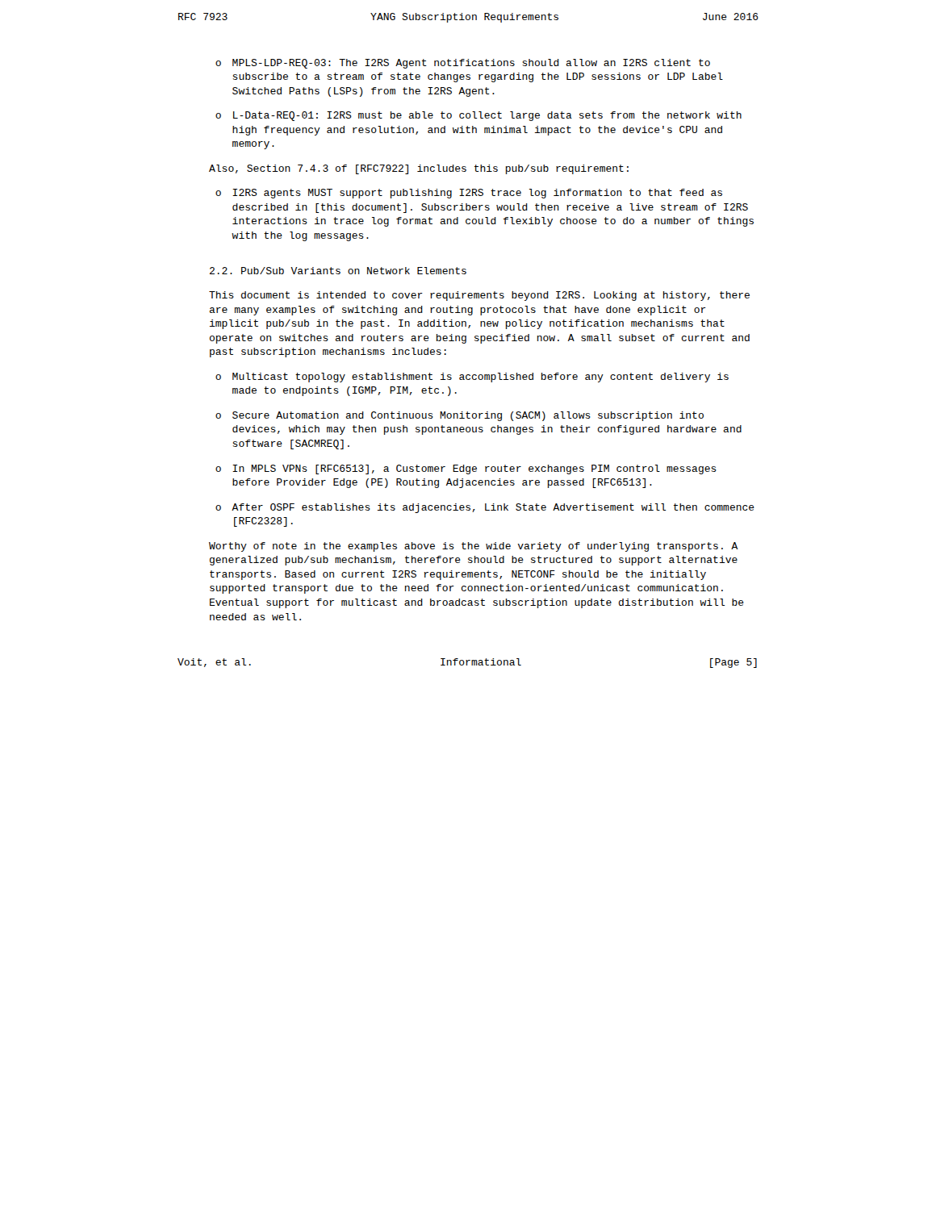RFC 7923 YANG Subscription Requirements June 2016
MPLS-LDP-REQ-03: The I2RS Agent notifications should allow an I2RS client to subscribe to a stream of state changes regarding the LDP sessions or LDP Label Switched Paths (LSPs) from the I2RS Agent.
L-Data-REQ-01: I2RS must be able to collect large data sets from the network with high frequency and resolution, and with minimal impact to the device's CPU and memory.
Also, Section 7.4.3 of [RFC7922] includes this pub/sub requirement:
I2RS agents MUST support publishing I2RS trace log information to that feed as described in [this document]. Subscribers would then receive a live stream of I2RS interactions in trace log format and could flexibly choose to do a number of things with the log messages.
2.2. Pub/Sub Variants on Network Elements
This document is intended to cover requirements beyond I2RS. Looking at history, there are many examples of switching and routing protocols that have done explicit or implicit pub/sub in the past. In addition, new policy notification mechanisms that operate on switches and routers are being specified now. A small subset of current and past subscription mechanisms includes:
Multicast topology establishment is accomplished before any content delivery is made to endpoints (IGMP, PIM, etc.).
Secure Automation and Continuous Monitoring (SACM) allows subscription into devices, which may then push spontaneous changes in their configured hardware and software [SACMREQ].
In MPLS VPNs [RFC6513], a Customer Edge router exchanges PIM control messages before Provider Edge (PE) Routing Adjacencies are passed [RFC6513].
After OSPF establishes its adjacencies, Link State Advertisement will then commence [RFC2328].
Worthy of note in the examples above is the wide variety of underlying transports. A generalized pub/sub mechanism, therefore should be structured to support alternative transports. Based on current I2RS requirements, NETCONF should be the initially supported transport due to the need for connection-oriented/unicast communication. Eventual support for multicast and broadcast subscription update distribution will be needed as well.
Voit, et al. Informational [Page 5]